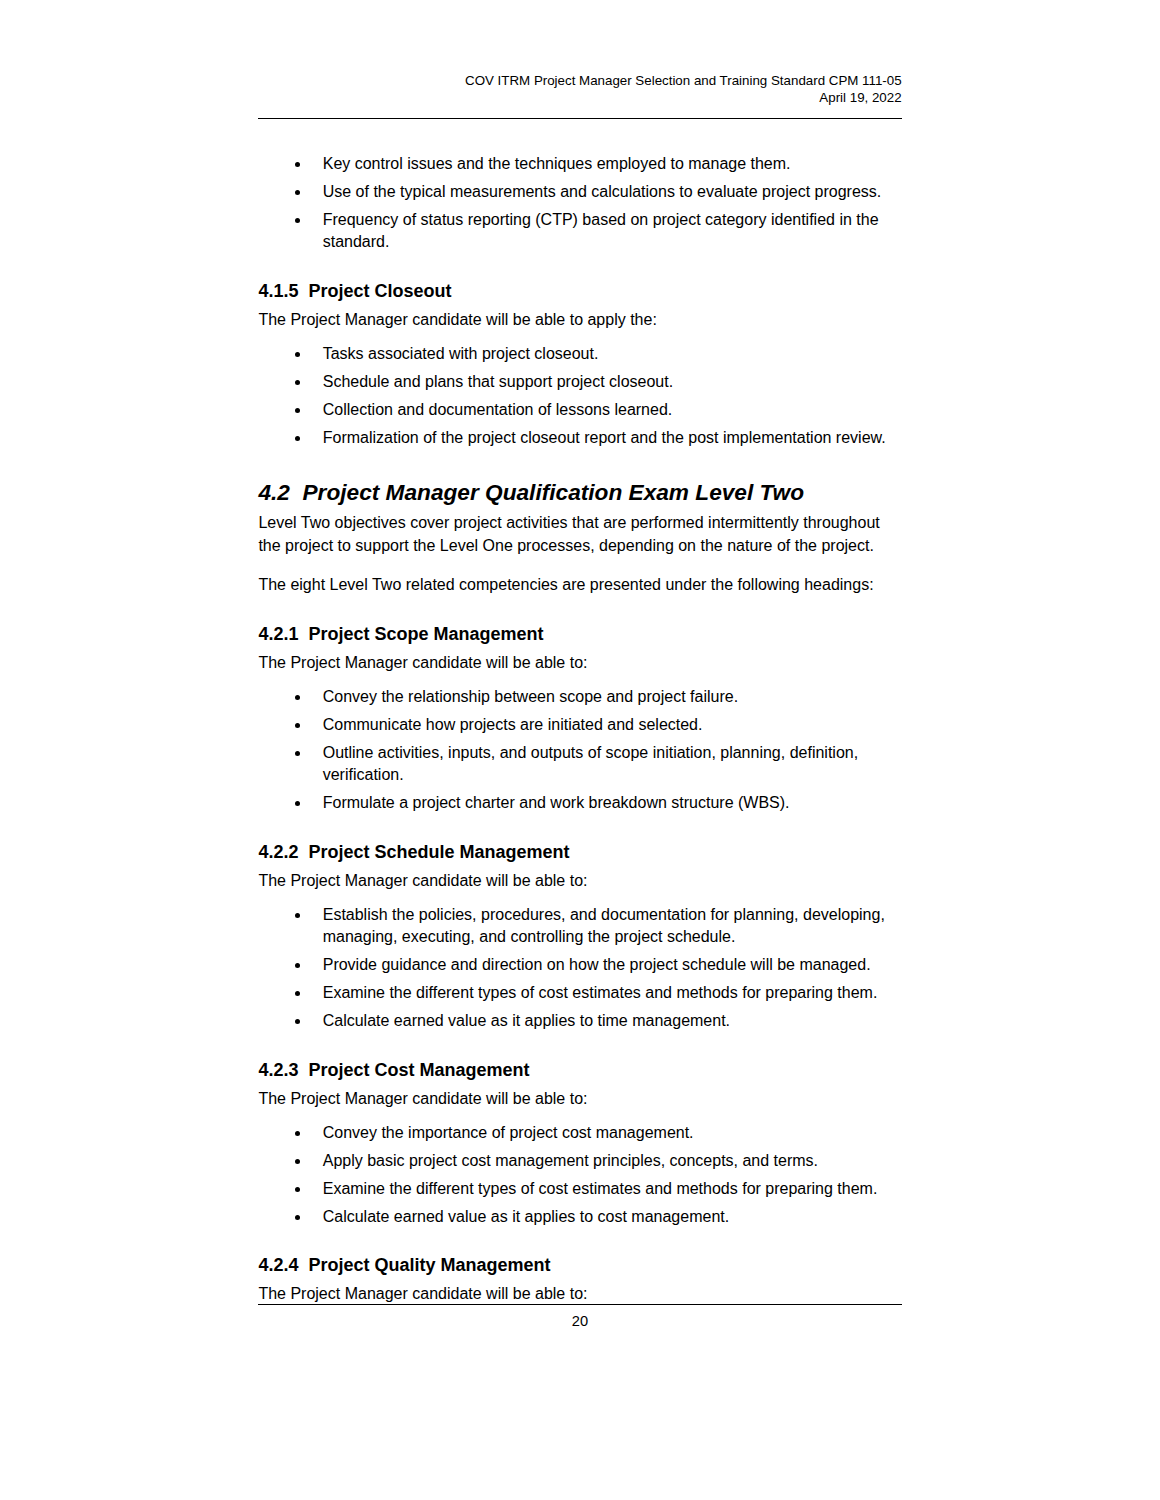COV ITRM Project Manager Selection and Training Standard CPM 111-05
April 19, 2022
Key control issues and the techniques employed to manage them.
Use of the typical measurements and calculations to evaluate project progress.
Frequency of status reporting (CTP) based on project category identified in the standard.
4.1.5 Project Closeout
The Project Manager candidate will be able to apply the:
Tasks associated with project closeout.
Schedule and plans that support project closeout.
Collection and documentation of lessons learned.
Formalization of the project closeout report and the post implementation review.
4.2 Project Manager Qualification Exam Level Two
Level Two objectives cover project activities that are performed intermittently throughout the project to support the Level One processes, depending on the nature of the project.
The eight Level Two related competencies are presented under the following headings:
4.2.1 Project Scope Management
The Project Manager candidate will be able to:
Convey the relationship between scope and project failure.
Communicate how projects are initiated and selected.
Outline activities, inputs, and outputs of scope initiation, planning, definition, verification.
Formulate a project charter and work breakdown structure (WBS).
4.2.2 Project Schedule Management
The Project Manager candidate will be able to:
Establish the policies, procedures, and documentation for planning, developing, managing, executing, and controlling the project schedule.
Provide guidance and direction on how the project schedule will be managed.
Examine the different types of cost estimates and methods for preparing them.
Calculate earned value as it applies to time management.
4.2.3 Project Cost Management
The Project Manager candidate will be able to:
Convey the importance of project cost management.
Apply basic project cost management principles, concepts, and terms.
Examine the different types of cost estimates and methods for preparing them.
Calculate earned value as it applies to cost management.
4.2.4 Project Quality Management
The Project Manager candidate will be able to:
20